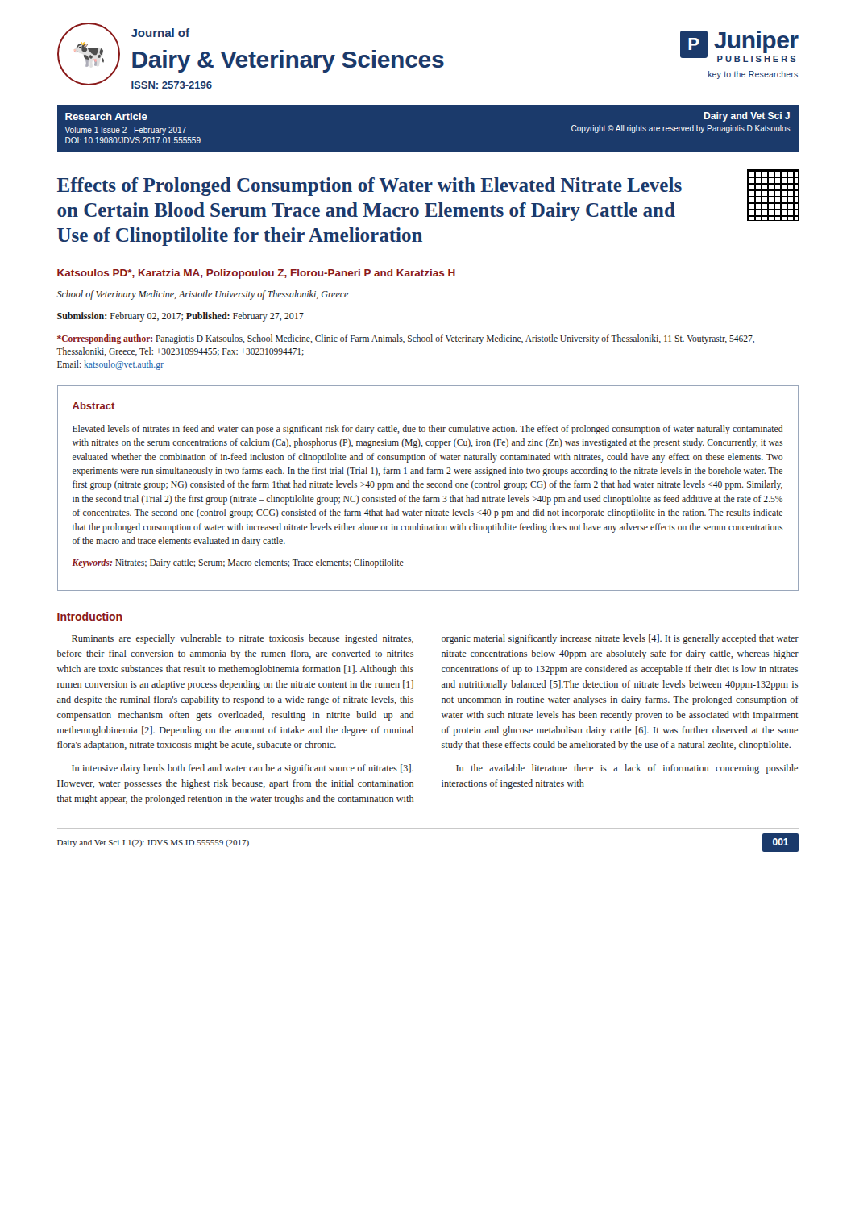🐄
Journal of
Dairy & Veterinary Sciences
ISSN: 2573-2196
P
JuniperPUBLISHERS
key to the Researchers
Research Article
Volume 1 Issue 2 - February 2017
DOI: 10.19080/JDVS.2017.01.555559
Dairy and Vet Sci J
Copyright © All rights are reserved by Panagiotis D Katsoulos
Effects of Prolonged Consumption of Water with Elevated Nitrate Levels on Certain Blood Serum Trace and Macro Elements of Dairy Cattle and Use of Clinoptilolite for their Amelioration
Katsoulos PD*, Karatzia MA, Polizopoulou Z, Florou-Paneri P and Karatzias H
School of Veterinary Medicine, Aristotle University of Thessaloniki, Greece
Submission: February 02, 2017; Published: February 27, 2017
*Corresponding author: Panagiotis D Katsoulos, School Medicine, Clinic of Farm Animals, School of Veterinary Medicine, Aristotle University of Thessaloniki, 11 St. Voutyrastr, 54627, Thessaloniki, Greece, Tel: +302310994455; Fax: +302310994471;
Email: katsoulo@vet.auth.gr
Abstract
Elevated levels of nitrates in feed and water can pose a significant risk for dairy cattle, due to their cumulative action. The effect of prolonged consumption of water naturally contaminated with nitrates on the serum concentrations of calcium (Ca), phosphorus (P), magnesium (Mg), copper (Cu), iron (Fe) and zinc (Zn) was investigated at the present study. Concurrently, it was evaluated whether the combination of in-feed inclusion of clinoptilolite and of consumption of water naturally contaminated with nitrates, could have any effect on these elements. Two experiments were run simultaneously in two farms each. In the first trial (Trial 1), farm 1 and farm 2 were assigned into two groups according to the nitrate levels in the borehole water. The first group (nitrate group; NG) consisted of the farm 1that had nitrate levels >40 ppm and the second one (control group; CG) of the farm 2 that had water nitrate levels <40 ppm. Similarly, in the second trial (Trial 2) the first group (nitrate – clinoptilolite group; NC) consisted of the farm 3 that had nitrate levels >40p pm and used clinoptilolite as feed additive at the rate of 2.5% of concentrates. The second one (control group; CCG) consisted of the farm 4that had water nitrate levels <40 p pm and did not incorporate clinoptilolite in the ration. The results indicate that the prolonged consumption of water with increased nitrate levels either alone or in combination with clinoptilolite feeding does not have any adverse effects on the serum concentrations of the macro and trace elements evaluated in dairy cattle.
Keywords: Nitrates; Dairy cattle; Serum; Macro elements; Trace elements; Clinoptilolite
Introduction
Ruminants are especially vulnerable to nitrate toxicosis because ingested nitrates, before their final conversion to ammonia by the rumen flora, are converted to nitrites which are toxic substances that result to methemoglobinemia formation [1]. Although this rumen conversion is an adaptive process depending on the nitrate content in the rumen [1] and despite the ruminal flora's capability to respond to a wide range of nitrate levels, this compensation mechanism often gets overloaded, resulting in nitrite build up and methemoglobinemia [2]. Depending on the amount of intake and the degree of ruminal flora's adaptation, nitrate toxicosis might be acute, subacute or chronic.
In intensive dairy herds both feed and water can be a significant source of nitrates [3]. However, water possesses the highest risk because, apart from the initial contamination that might appear, the prolonged retention in the water troughs and the contamination with organic material significantly increase nitrate levels [4]. It is generally accepted that water nitrate concentrations below 40ppm are absolutely safe for dairy cattle, whereas higher concentrations of up to 132ppm are considered as acceptable if their diet is low in nitrates and nutritionally balanced [5].The detection of nitrate levels between 40ppm-132ppm is not uncommon in routine water analyses in dairy farms. The prolonged consumption of water with such nitrate levels has been recently proven to be associated with impairment of protein and glucose metabolism dairy cattle [6]. It was further observed at the same study that these effects could be ameliorated by the use of a natural zeolite, clinoptilolite.
In the available literature there is a lack of information concerning possible interactions of ingested nitrates with
Dairy and Vet Sci J 1(2): JDVS.MS.ID.555559 (2017)
001